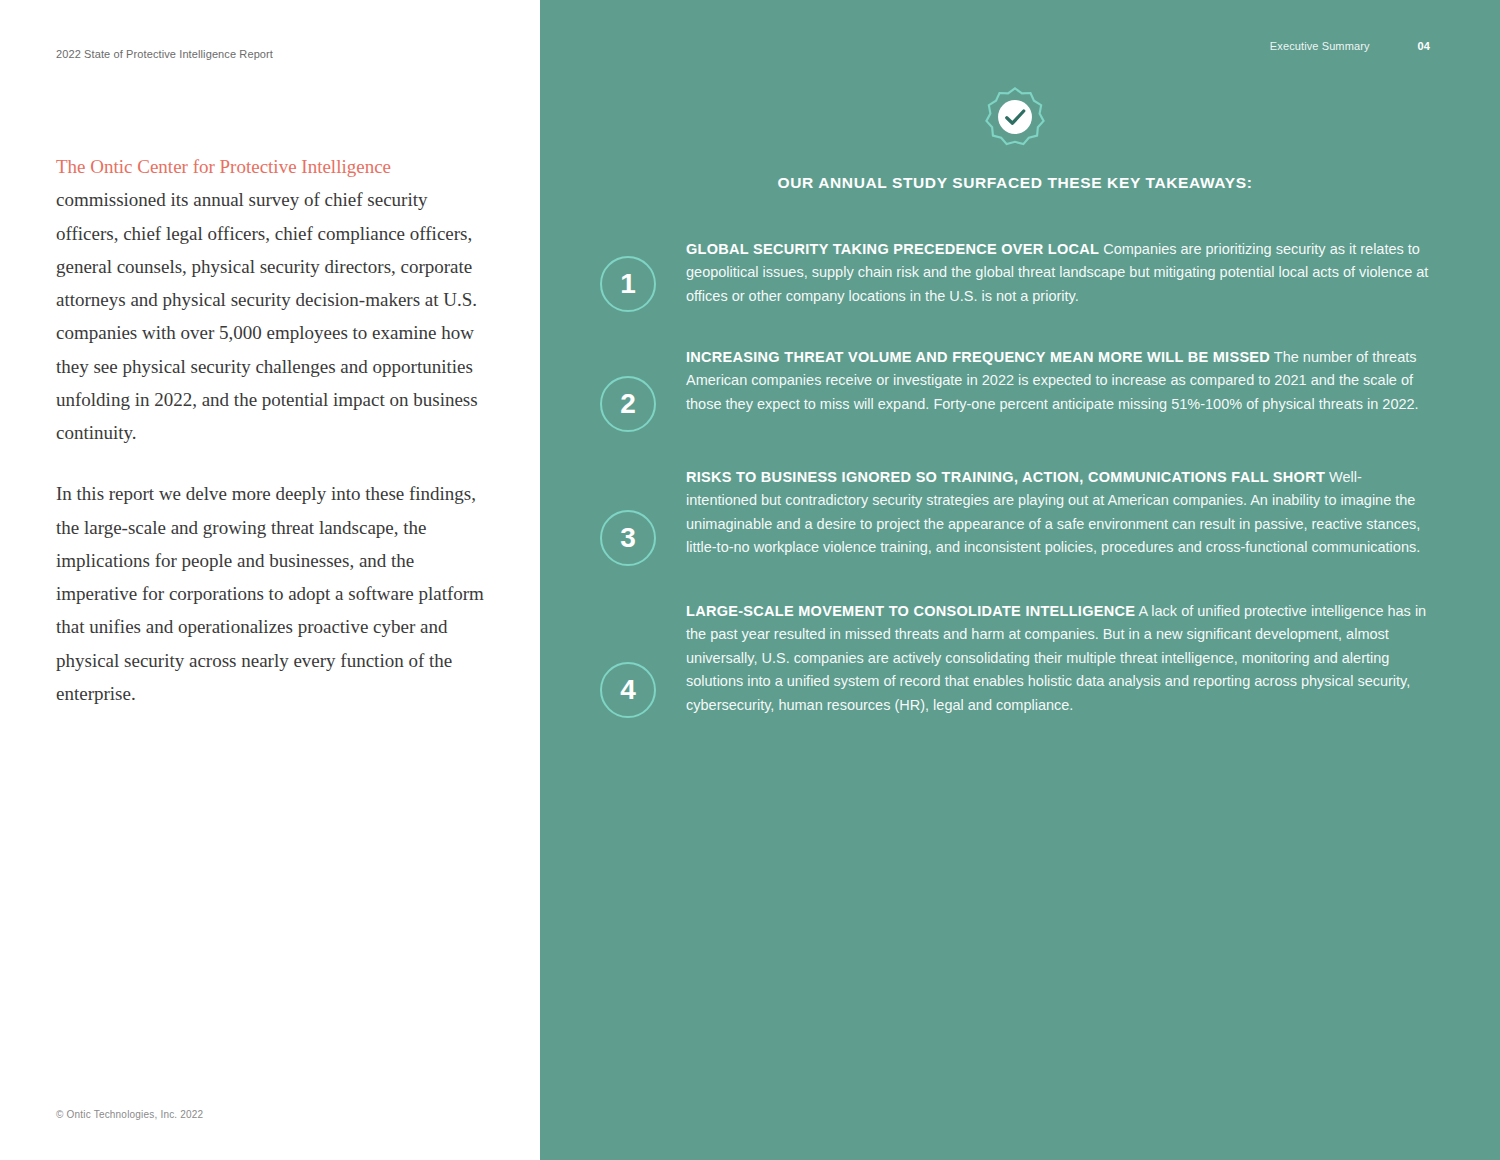2022 State of Protective Intelligence Report
The Ontic Center for Protective Intelligence commissioned its annual survey of chief security officers, chief legal officers, chief compliance officers, general counsels, physical security directors, corporate attorneys and physical security decision-makers at U.S. companies with over 5,000 employees to examine how they see physical security challenges and opportunities unfolding in 2022, and the potential impact on business continuity.
In this report we delve more deeply into these findings, the large-scale and growing threat landscape, the implications for people and businesses, and the imperative for corporations to adopt a software platform that unifies and operationalizes proactive cyber and physical security across nearly every function of the enterprise.
© Ontic Technologies, Inc. 2022
Executive Summary 04
OUR ANNUAL STUDY SURFACED THESE KEY TAKEAWAYS:
1
GLOBAL SECURITY TAKING PRECEDENCE OVER LOCAL Companies are prioritizing security as it relates to geopolitical issues, supply chain risk and the global threat landscape but mitigating potential local acts of violence at offices or other company locations in the U.S. is not a priority.
2
INCREASING THREAT VOLUME AND FREQUENCY MEAN MORE WILL BE MISSED The number of threats American companies receive or investigate in 2022 is expected to increase as compared to 2021 and the scale of those they expect to miss will expand. Forty-one percent anticipate missing 51%-100% of physical threats in 2022.
3
RISKS TO BUSINESS IGNORED SO TRAINING, ACTION, COMMUNICATIONS FALL SHORT Well-intentioned but contradictory security strategies are playing out at American companies. An inability to imagine the unimaginable and a desire to project the appearance of a safe environment can result in passive, reactive stances, little-to-no workplace violence training, and inconsistent policies, procedures and cross-functional communications.
4
LARGE-SCALE MOVEMENT TO CONSOLIDATE INTELLIGENCE A lack of unified protective intelligence has in the past year resulted in missed threats and harm at companies. But in a new significant development, almost universally, U.S. companies are actively consolidating their multiple threat intelligence, monitoring and alerting solutions into a unified system of record that enables holistic data analysis and reporting across physical security, cybersecurity, human resources (HR), legal and compliance.